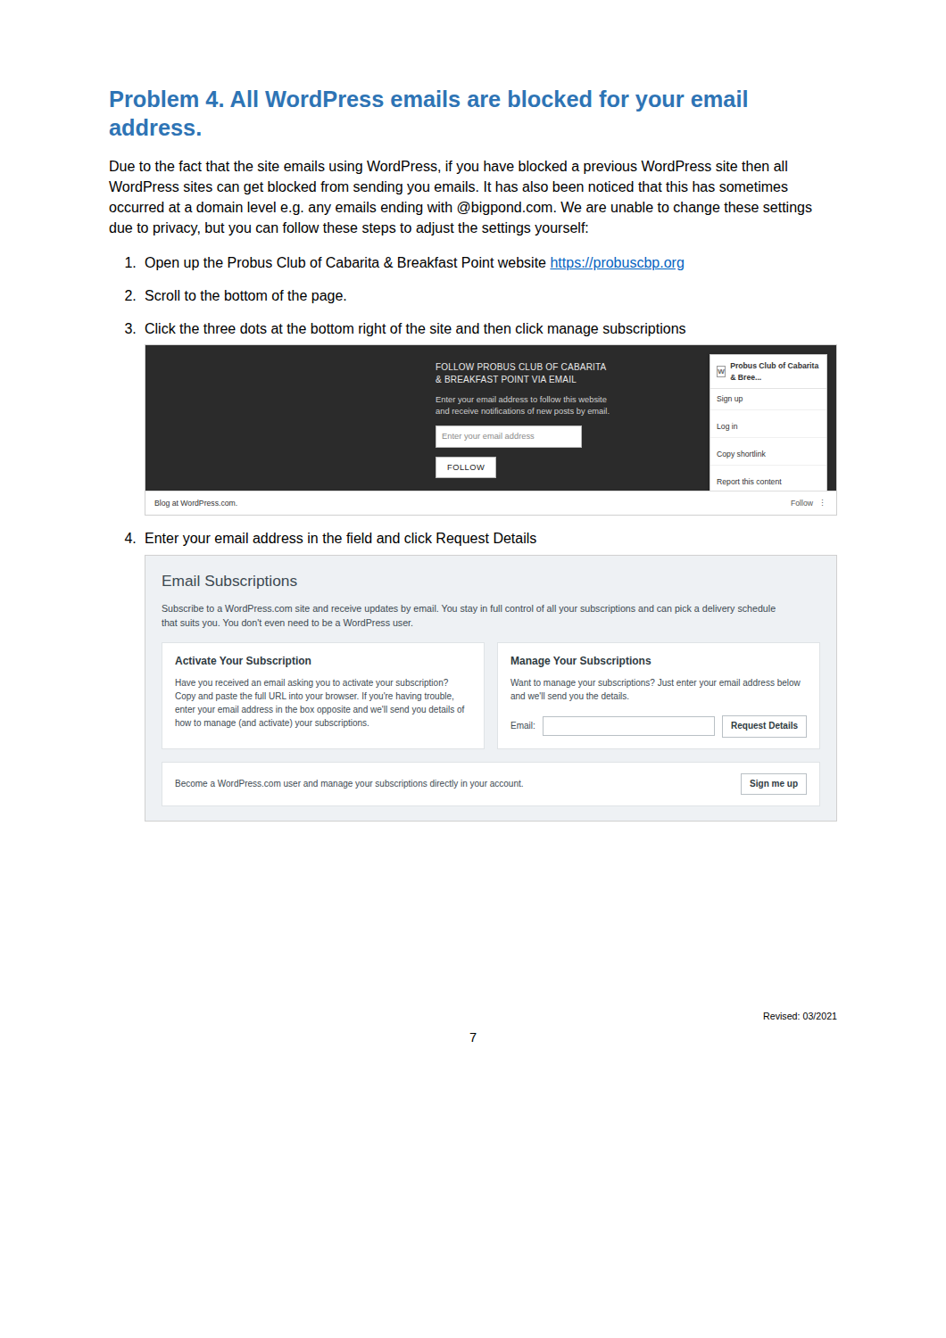Problem 4. All WordPress emails are blocked for your email address.
Due to the fact that the site emails using WordPress, if you have blocked a previous WordPress site then all WordPress sites can get blocked from sending you emails. It has also been noticed that this has sometimes occurred at a domain level e.g. any emails ending with @bigpond.com. We are unable to change these settings due to privacy, but you can follow these steps to adjust the settings yourself:
Open up the Probus Club of Cabarita & Breakfast Point website https://probuscbp.org
Scroll to the bottom of the page.
Click the three dots at the bottom right of the site and then click manage subscriptions
FOLLOW PROBUS CLUB OF CABARITA & BREAKFAST POINT VIA EMAIL
Enter your email address to follow this website and receive notifications of new posts by email.
Enter your email address FOLLOW
W Probus Club of Cabarita & Bree...
Sign up
Log in
Copy shortlink
Report this content
Manage subscriptions
Collapse this bar
Blog at WordPress.com. Follow ⋮
Enter your email address in the field and click Request Details
Email Subscriptions
Subscribe to a WordPress.com site and receive updates by email. You stay in full control of all your subscriptions and can pick a delivery schedule that suits you. You don't even need to be a WordPress user.
Activate Your Subscription
Have you received an email asking you to activate your subscription? Copy and paste the full URL into your browser. If you're having trouble, enter your email address in the box opposite and we'll send you details of how to manage (and activate) your subscriptions.
Manage Your Subscriptions
Want to manage your subscriptions? Just enter your email address below and we'll send you the details.
Email: Request Details
Become a WordPress.com user and manage your subscriptions directly in your account.
Sign me up
Revised: 03/2021
7